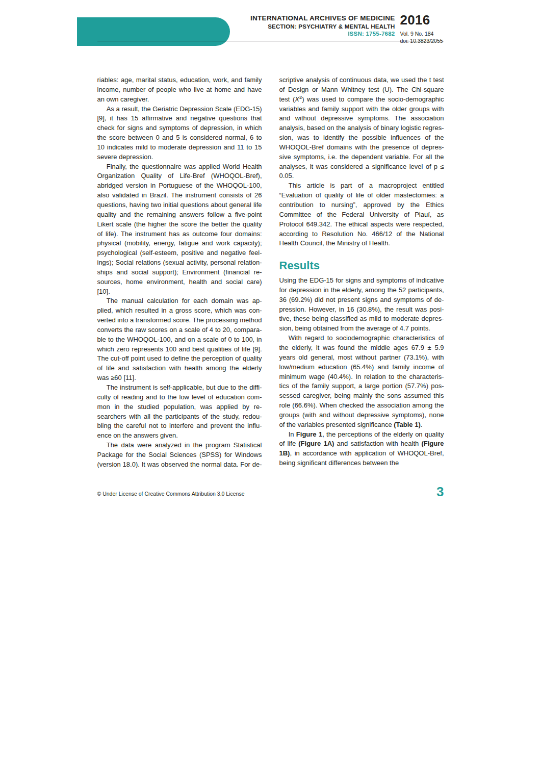International Archives of Medicine
Section: Psychiatry & Mental Health
ISSN: 1755-7682
2016
Vol. 9 No. 184
doi: 10.3823/2055
riables: age, marital status, education, work, and family income, number of people who live at home and have an own caregiver.
As a result, the Geriatric Depression Scale (EDG-15) [9], it has 15 affirmative and negative questions that check for signs and symptoms of depression, in which the score between 0 and 5 is considered normal, 6 to 10 indicates mild to moderate depression and 11 to 15 severe depression.
Finally, the questionnaire was applied World Health Organization Quality of Life-Bref (WHOQOL-Bref), abridged version in Portuguese of the WHOQOL-100, also validated in Brazil. The instrument consists of 26 questions, having two initial questions about general life quality and the remaining answers follow a five-point Likert scale (the higher the score the better the quality of life). The instrument has as outcome four domains: physical (mobility, energy, fatigue and work capacity); psychological (self-esteem, positive and negative feelings); Social relations (sexual activity, personal relationships and social support); Environment (financial resources, home environment, health and social care) [10].
The manual calculation for each domain was applied, which resulted in a gross score, which was converted into a transformed score. The processing method converts the raw scores on a scale of 4 to 20, comparable to the WHOQOL-100, and on a scale of 0 to 100, in which zero represents 100 and best qualities of life [9]. The cut-off point used to define the perception of quality of life and satisfaction with health among the elderly was ≥60 [11].
The instrument is self-applicable, but due to the difficulty of reading and to the low level of education common in the studied population, was applied by researchers with all the participants of the study, redoubling the careful not to interfere and prevent the influence on the answers given.
The data were analyzed in the program Statistical Package for the Social Sciences (SPSS) for Windows (version 18.0). It was observed the normal data. For descriptive analysis of continuous data, we used the t test of Design or Mann Whitney test (U). The Chi-square test (X2) was used to compare the socio-demographic variables and family support with the older groups with and without depressive symptoms. The association analysis, based on the analysis of binary logistic regression, was to identify the possible influences of the WHOQOL-Bref domains with the presence of depressive symptoms, i.e. the dependent variable. For all the analyses, it was considered a significance level of p ≤ 0.05.
This article is part of a macroproject entitled “Evaluation of quality of life of older mastectomies: a contribution to nursing”, approved by the Ethics Committee of the Federal University of Piauí, as Protocol 649.342. The ethical aspects were respected, according to Resolution No. 466/12 of the National Health Council, the Ministry of Health.
Results
Using the EDG-15 for signs and symptoms of indicative for depression in the elderly, among the 52 participants, 36 (69.2%) did not present signs and symptoms of depression. However, in 16 (30.8%), the result was positive, these being classified as mild to moderate depression, being obtained from the average of 4.7 points.
With regard to sociodemographic characteristics of the elderly, it was found the middle ages 67.9 ± 5.9 years old general, most without partner (73.1%), with low/medium education (65.4%) and family income of minimum wage (40.4%). In relation to the characteristics of the family support, a large portion (57.7%) possessed caregiver, being mainly the sons assumed this role (66.6%). When checked the association among the groups (with and without depressive symptoms), none of the variables presented significance (Table 1).
In Figure 1, the perceptions of the elderly on quality of life (Figure 1A) and satisfaction with health (Figure 1B), in accordance with application of WHOQOL-Bref, being significant differences between the
© Under License of Creative Commons Attribution 3.0 License
3